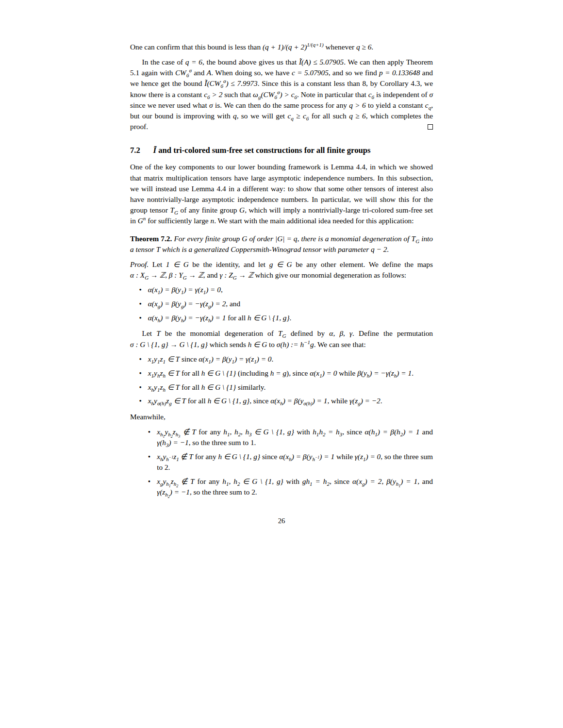One can confirm that this bound is less than (q + 1)/(q + 2)1/(q+1) whenever q ≥ 6.
In the case of q = 6, the bound above gives us that Ĩ(A) ≤ 5.07905. We can then apply Theorem 5.1 again with CW6σ and A. When doing so, we have c = 5.07905, and so we find p = 0.133648 and we hence get the bound Ĩ(CW6σ) ≤ 7.9973. Since this is a constant less than 8, by Corollary 4.3, we know there is a constant c6 > 2 such that ωg(CW6σ) > c6. Note in particular that c6 is independent of σ since we never used what σ is. We can then do the same process for any q > 6 to yield a constant cq, but our bound is improving with q, so we will get cq ≥ c6 for all such q ≥ 6, which completes the proof.
7.2 Ĩ and tri-colored sum-free set constructions for all finite groups
One of the key components to our lower bounding framework is Lemma 4.4, in which we showed that matrix multiplication tensors have large asymptotic independence numbers. In this subsection, we will instead use Lemma 4.4 in a different way: to show that some other tensors of interest also have nontrivially-large asymptotic independence numbers. In particular, we will show this for the group tensor TG of any finite group G, which will imply a nontrivially-large tri-colored sum-free set in Gn for sufficiently large n. We start with the main additional idea needed for this application:
Theorem 7.2. For every finite group G of order |G| = q, there is a monomial degeneration of TG into a tensor T which is a generalized Coppersmith-Winograd tensor with parameter q − 2.
Proof. Let 1 ∈ G be the identity, and let g ∈ G be any other element. We define the maps α : XG → ℤ, β : YG → ℤ, and γ : ZG → ℤ which give our monomial degeneration as follows:
α(x1) = β(y1) = γ(z1) = 0,
α(xg) = β(yg) = −γ(zg) = 2, and
α(xh) = β(yh) = −γ(zh) = 1 for all h ∈ G \ {1, g}.
Let T be the monomial degeneration of TG defined by α, β, γ. Define the permutation σ : G \ {1, g} → G \ {1, g} which sends h ∈ G to σ(h) := h−1g. We can see that:
x1y1z1 ∈ T since α(x1) = β(y1) = γ(z1) = 0.
x1yhzh ∈ T for all h ∈ G \ {1} (including h = g), since α(x1) = 0 while β(yh) = −γ(zh) = 1.
xhy1zh ∈ T for all h ∈ G \ {1} similarly.
xhyσ(h)zg ∈ T for all h ∈ G \ {1, g}, since α(xh) = β(yσ(h)) = 1, while γ(zg) = −2.
Meanwhile,
xh1yh2zh3 ∉ T for any h1, h2, h3 ∈ G \ {1, g} with h1h2 = h3, since α(h1) = β(h2) = 1 and γ(h3) = −1, so the three sum to 1.
xhyh−1z1 ∉ T for any h ∈ G \ {1, g} since α(xh) = β(yh−1) = 1 while γ(z1) = 0, so the three sum to 2.
xgyh1zh2 ∉ T for any h1, h2 ∈ G \ {1, g} with gh1 = h2, since α(xg) = 2, β(yh1) = 1, and γ(zh2) = −1, so the three sum to 2.
26